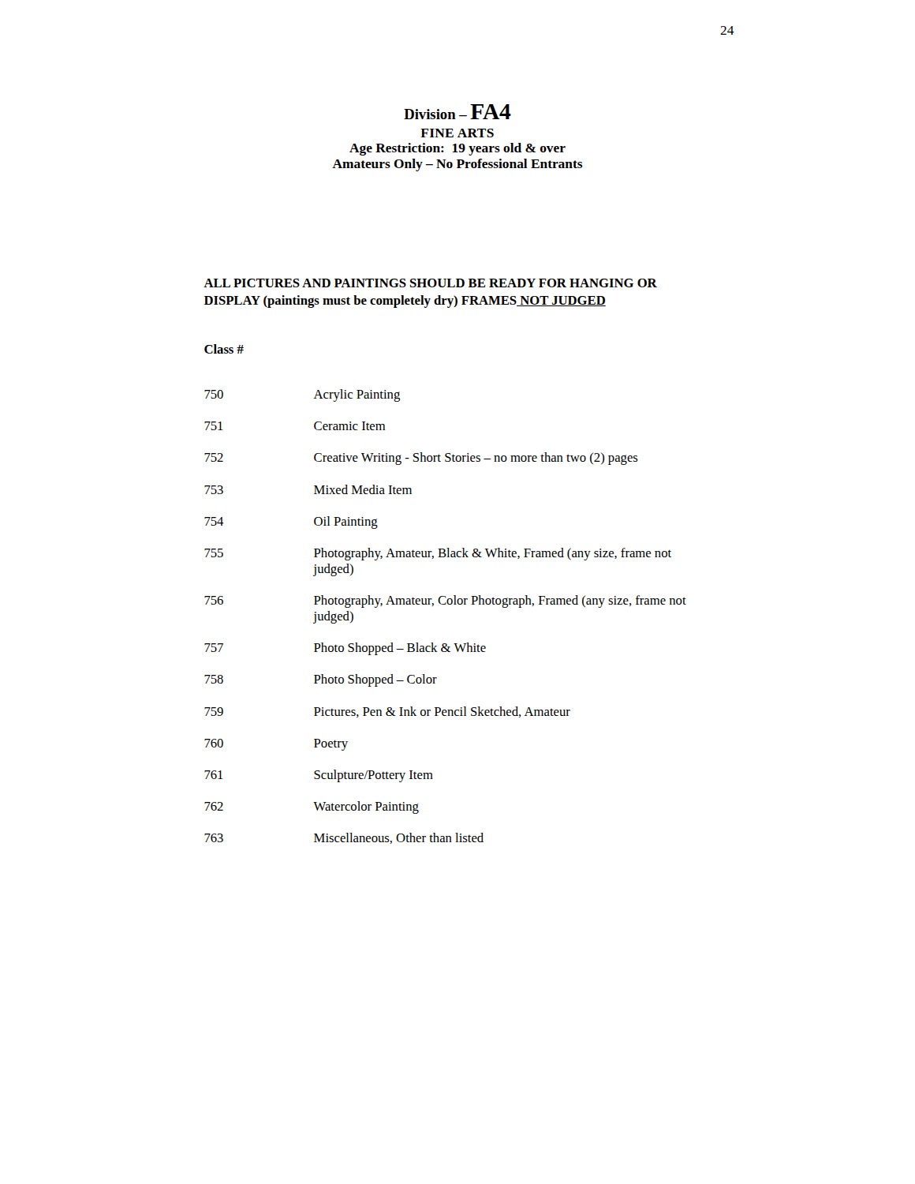24
Division – FA4
FINE ARTS
Age Restriction: 19 years old & over
Amateurs Only – No Professional Entrants
ALL PICTURES AND PAINTINGS SHOULD BE READY FOR HANGING OR DISPLAY (paintings must be completely dry) FRAMES NOT JUDGED
Class #
| 750 | Acrylic Painting |
| 751 | Ceramic Item |
| 752 | Creative Writing - Short Stories – no more than two (2) pages |
| 753 | Mixed Media Item |
| 754 | Oil Painting |
| 755 | Photography, Amateur, Black & White, Framed (any size, frame not judged) |
| 756 | Photography, Amateur, Color Photograph, Framed (any size, frame not judged) |
| 757 | Photo Shopped – Black & White |
| 758 | Photo Shopped – Color |
| 759 | Pictures, Pen & Ink or Pencil Sketched, Amateur |
| 760 | Poetry |
| 761 | Sculpture/Pottery Item |
| 762 | Watercolor Painting |
| 763 | Miscellaneous, Other than listed |